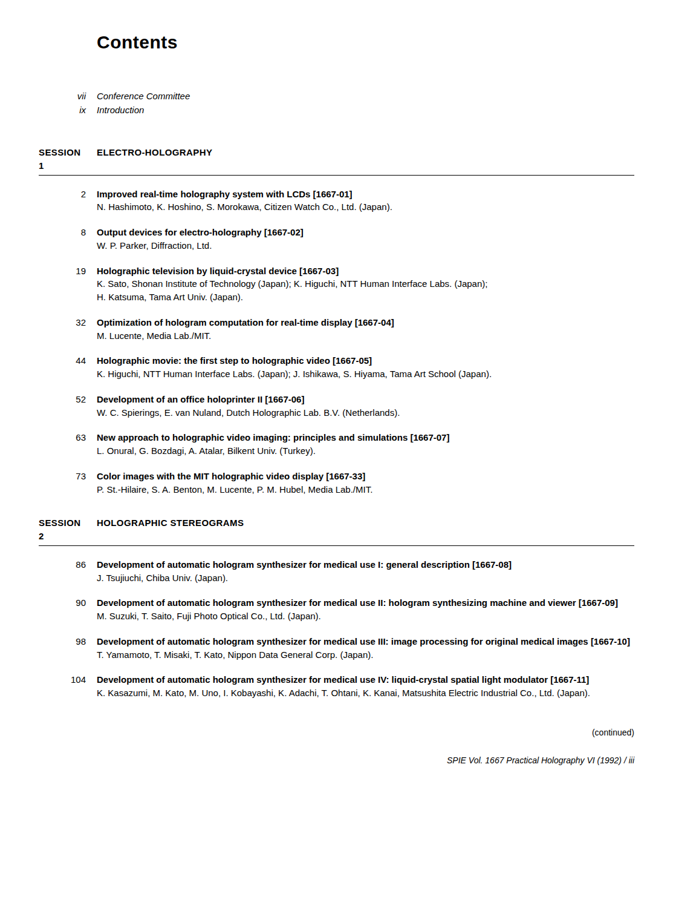Contents
vii
Conference Committee
ix
Introduction
SESSION 1
ELECTRO-HOLOGRAPHY
2
Improved real-time holography system with LCDs [1667-01]
N. Hashimoto, K. Hoshino, S. Morokawa, Citizen Watch Co., Ltd. (Japan).
8
Output devices for electro-holography [1667-02]
W. P. Parker, Diffraction, Ltd.
19
Holographic television by liquid-crystal device [1667-03]
K. Sato, Shonan Institute of Technology (Japan); K. Higuchi, NTT Human Interface Labs. (Japan);
H. Katsuma, Tama Art Univ. (Japan).
32
Optimization of hologram computation for real-time display [1667-04]
M. Lucente, Media Lab./MIT.
44
Holographic movie: the first step to holographic video [1667-05]
K. Higuchi, NTT Human Interface Labs. (Japan); J. Ishikawa, S. Hiyama, Tama Art School (Japan).
52
Development of an office holoprinter II [1667-06]
W. C. Spierings, E. van Nuland, Dutch Holographic Lab. B.V. (Netherlands).
63
New approach to holographic video imaging: principles and simulations [1667-07]
L. Onural, G. Bozdagi, A. Atalar, Bilkent Univ. (Turkey).
73
Color images with the MIT holographic video display [1667-33]
P. St.-Hilaire, S. A. Benton, M. Lucente, P. M. Hubel, Media Lab./MIT.
SESSION 2
HOLOGRAPHIC STEREOGRAMS
86
Development of automatic hologram synthesizer for medical use I: general description [1667-08]
J. Tsujiuchi, Chiba Univ. (Japan).
90
Development of automatic hologram synthesizer for medical use II: hologram synthesizing machine and viewer [1667-09]
M. Suzuki, T. Saito, Fuji Photo Optical Co., Ltd. (Japan).
98
Development of automatic hologram synthesizer for medical use III: image processing for original medical images [1667-10]
T. Yamamoto, T. Misaki, T. Kato, Nippon Data General Corp. (Japan).
104
Development of automatic hologram synthesizer for medical use IV: liquid-crystal spatial light modulator [1667-11]
K. Kasazumi, M. Kato, M. Uno, I. Kobayashi, K. Adachi, T. Ohtani, K. Kanai, Matsushita Electric Industrial Co., Ltd. (Japan).
(continued)
SPIE Vol. 1667 Practical Holography VI (1992) / iii